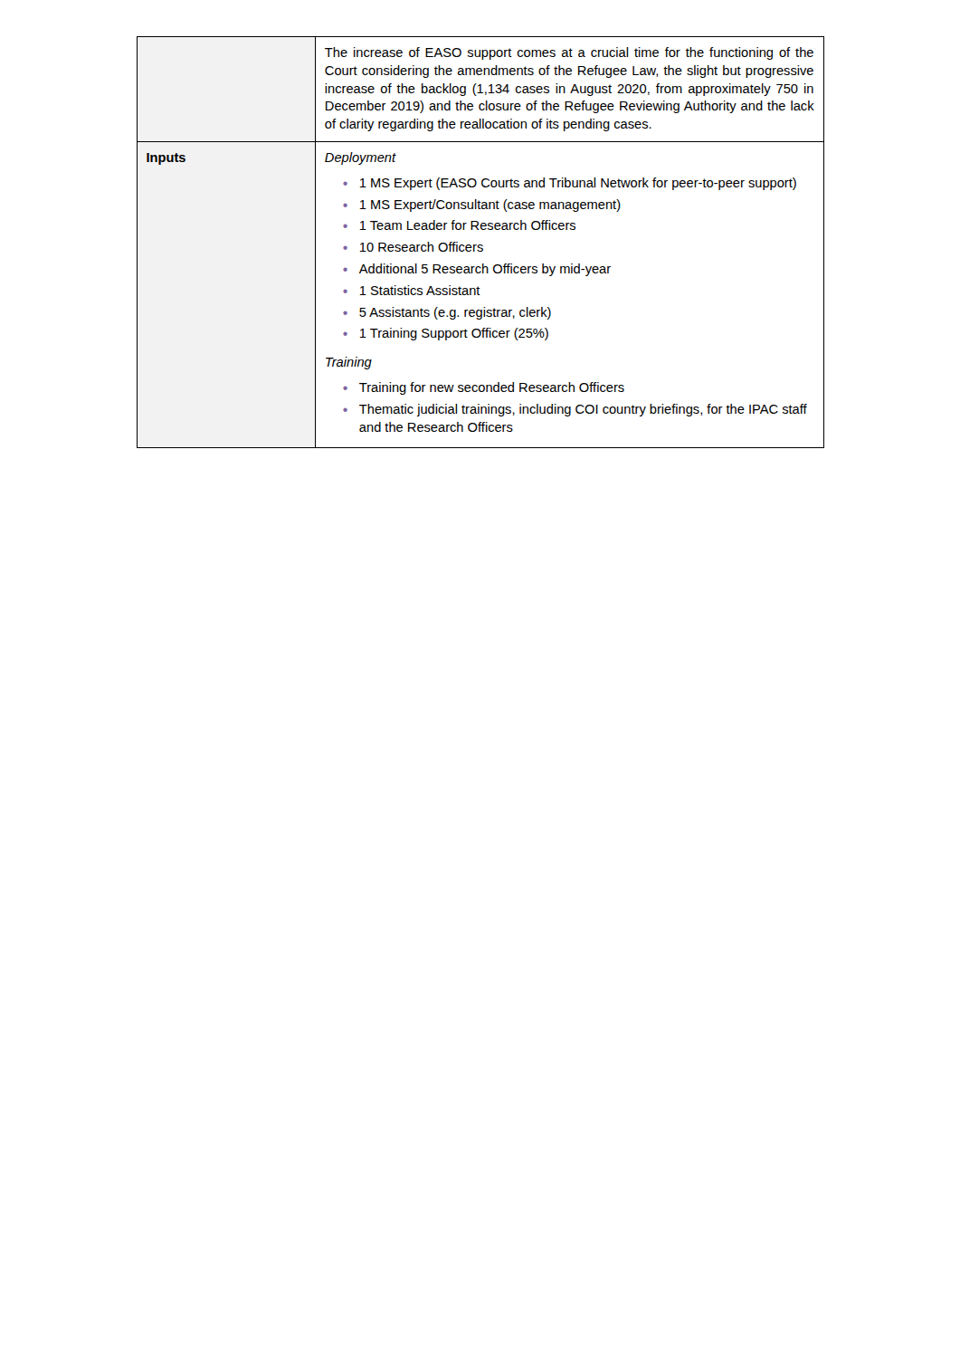| | The increase of EASO support comes at a crucial time for the functioning of the Court considering the amendments of the Refugee Law, the slight but progressive increase of the backlog (1,134 cases in August 2020, from approximately 750 in December 2019) and the closure of the Refugee Reviewing Authority and the lack of clarity regarding the reallocation of its pending cases. |
| Inputs | Deployment 1 MS Expert (EASO Courts and Tribunal Network for peer-to-peer support) 1 MS Expert/Consultant (case management) 1 Team Leader for Research Officers 10 Research Officers Additional 5 Research Officers by mid-year 1 Statistics Assistant 5 Assistants (e.g. registrar, clerk) 1 Training Support Officer (25%) Training Training for new seconded Research Officers Thematic judicial trainings, including COI country briefings, for the IPAC staff and the Research Officers |